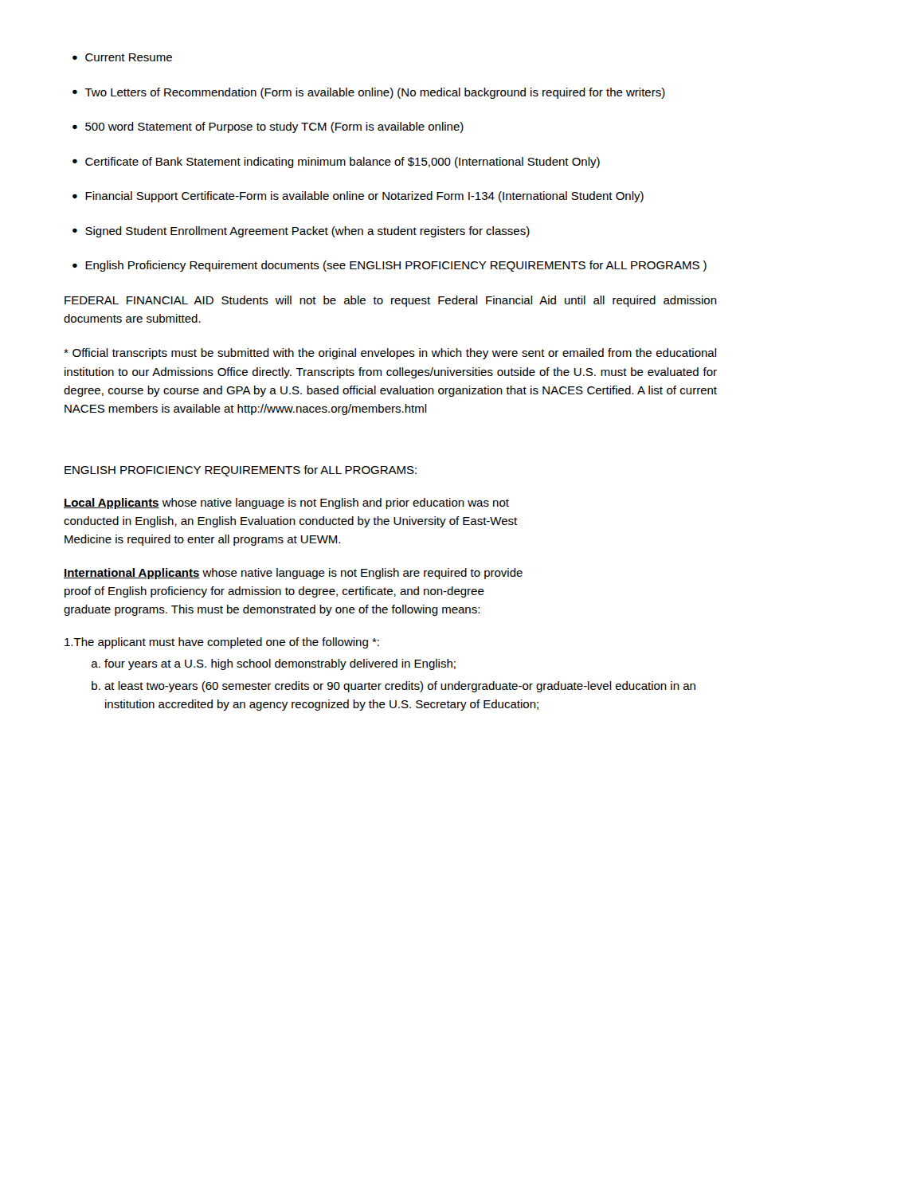Current Resume
Two Letters of Recommendation (Form is available online) (No medical background is required for the writers)
500 word Statement of Purpose to study TCM (Form is available online)
Certificate of Bank Statement indicating minimum balance of $15,000 (International Student Only)
Financial Support Certificate-Form is available online or Notarized Form I-134 (International Student Only)
Signed Student Enrollment Agreement Packet (when a student registers for classes)
English Proficiency Requirement documents (see ENGLISH PROFICIENCY REQUIREMENTS for ALL PROGRAMS )
FEDERAL FINANCIAL AID Students will not be able to request Federal Financial Aid until all required admission documents are submitted.
* Official transcripts must be submitted with the original envelopes in which they were sent or emailed from the educational institution to our Admissions Office directly. Transcripts from colleges/universities outside of the U.S. must be evaluated for degree, course by course and GPA by a U.S. based official evaluation organization that is NACES Certified. A list of current NACES members is available at http://www.naces.org/members.html
ENGLISH PROFICIENCY REQUIREMENTS for ALL PROGRAMS:
Local Applicants whose native language is not English and prior education was not
conducted in English, an English Evaluation conducted by the University of East-West
Medicine is required to enter all programs at UEWM.
International Applicants whose native language is not English are required to provide
proof of English proficiency for admission to degree, certificate, and non-degree
graduate programs. This must be demonstrated by one of the following means:
1.The applicant must have completed one of the following *:
four years at a U.S. high school demonstrably delivered in English;
at least two-years (60 semester credits or 90 quarter credits) of undergraduate-or graduate-level education in an institution accredited by an agency recognized by the U.S. Secretary of Education;